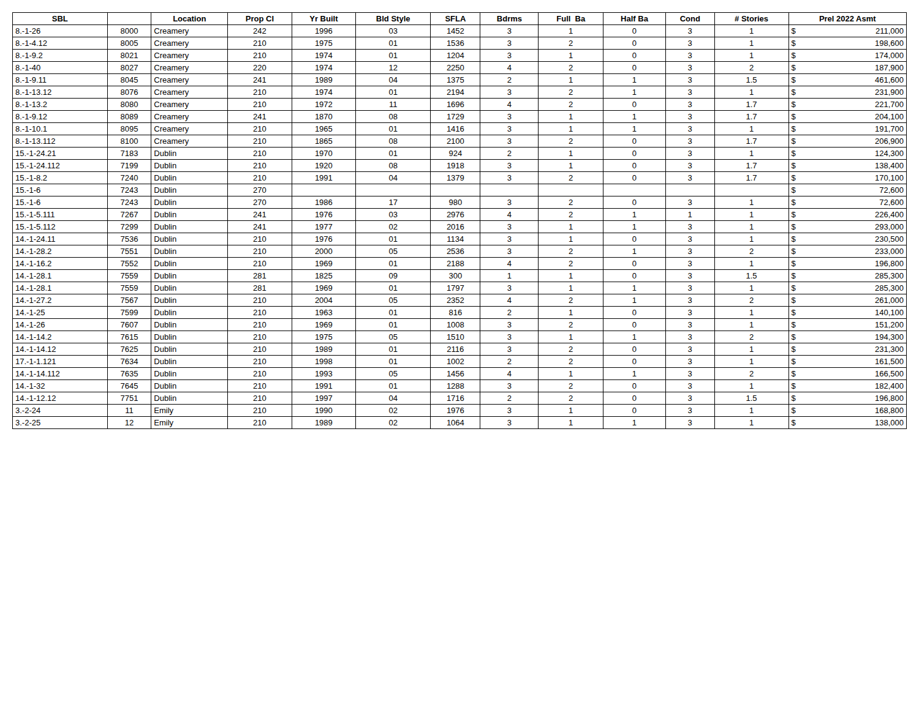Preliminary 2022 Assessment Roll
| SBL | | Location | Prop Cl | Yr Built | Bld Style | SFLA | Bdrms | Full Ba | Half Ba | Cond | # Stories | Prel 2022 Asmt |
| --- | --- | --- | --- | --- | --- | --- | --- | --- | --- | --- | --- | --- |
| 8.-1-26 | 8000 | Creamery | 242 | 1996 | 03 | 1452 | 3 | 1 | 0 | 3 | 1 | $ | 211,000 |
| 8.-1-4.12 | 8005 | Creamery | 210 | 1975 | 01 | 1536 | 3 | 2 | 0 | 3 | 1 | $ | 198,600 |
| 8.-1-9.2 | 8021 | Creamery | 210 | 1974 | 01 | 1204 | 3 | 1 | 0 | 3 | 1 | $ | 174,000 |
| 8.-1-40 | 8027 | Creamery | 220 | 1974 | 12 | 2250 | 4 | 2 | 0 | 3 | 2 | $ | 187,900 |
| 8.-1-9.11 | 8045 | Creamery | 241 | 1989 | 04 | 1375 | 2 | 1 | 1 | 3 | 1.5 | $ | 461,600 |
| 8.-1-13.12 | 8076 | Creamery | 210 | 1974 | 01 | 2194 | 3 | 2 | 1 | 3 | 1 | $ | 231,900 |
| 8.-1-13.2 | 8080 | Creamery | 210 | 1972 | 11 | 1696 | 4 | 2 | 0 | 3 | 1.7 | $ | 221,700 |
| 8.-1-9.12 | 8089 | Creamery | 241 | 1870 | 08 | 1729 | 3 | 1 | 1 | 3 | 1.7 | $ | 204,100 |
| 8.-1-10.1 | 8095 | Creamery | 210 | 1965 | 01 | 1416 | 3 | 1 | 1 | 3 | 1 | $ | 191,700 |
| 8.-1-13.112 | 8100 | Creamery | 210 | 1865 | 08 | 2100 | 3 | 2 | 0 | 3 | 1.7 | $ | 206,900 |
| 15.-1-24.21 | 7183 | Dublin | 210 | 1970 | 01 | 924 | 2 | 1 | 0 | 3 | 1 | $ | 124,300 |
| 15.-1-24.112 | 7199 | Dublin | 210 | 1920 | 08 | 1918 | 3 | 1 | 0 | 3 | 1.7 | $ | 138,400 |
| 15.-1-8.2 | 7240 | Dublin | 210 | 1991 | 04 | 1379 | 3 | 2 | 0 | 3 | 1.7 | $ | 170,100 |
| 15.-1-6 | 7243 | Dublin | 270 | | | | | | | | | $ | 72,600 |
| 15.-1-6 | 7243 | Dublin | 270 | 1986 | 17 | 980 | 3 | 2 | 0 | 3 | 1 | $ | 72,600 |
| 15.-1-5.111 | 7267 | Dublin | 241 | 1976 | 03 | 2976 | 4 | 2 | 1 | 1 | 1 | $ | 226,400 |
| 15.-1-5.112 | 7299 | Dublin | 241 | 1977 | 02 | 2016 | 3 | 1 | 1 | 3 | 1 | $ | 293,000 |
| 14.-1-24.11 | 7536 | Dublin | 210 | 1976 | 01 | 1134 | 3 | 1 | 0 | 3 | 1 | $ | 230,500 |
| 14.-1-28.2 | 7551 | Dublin | 210 | 2000 | 05 | 2536 | 3 | 2 | 1 | 3 | 2 | $ | 233,000 |
| 14.-1-16.2 | 7552 | Dublin | 210 | 1969 | 01 | 2188 | 4 | 2 | 0 | 3 | 1 | $ | 196,800 |
| 14.-1-28.1 | 7559 | Dublin | 281 | 1825 | 09 | 300 | 1 | 1 | 0 | 3 | 1.5 | $ | 285,300 |
| 14.-1-28.1 | 7559 | Dublin | 281 | 1969 | 01 | 1797 | 3 | 1 | 1 | 3 | 1 | $ | 285,300 |
| 14.-1-27.2 | 7567 | Dublin | 210 | 2004 | 05 | 2352 | 4 | 2 | 1 | 3 | 2 | $ | 261,000 |
| 14.-1-25 | 7599 | Dublin | 210 | 1963 | 01 | 816 | 2 | 1 | 0 | 3 | 1 | $ | 140,100 |
| 14.-1-26 | 7607 | Dublin | 210 | 1969 | 01 | 1008 | 3 | 2 | 0 | 3 | 1 | $ | 151,200 |
| 14.-1-14.2 | 7615 | Dublin | 210 | 1975 | 05 | 1510 | 3 | 1 | 1 | 3 | 2 | $ | 194,300 |
| 14.-1-14.12 | 7625 | Dublin | 210 | 1989 | 01 | 2116 | 3 | 2 | 0 | 3 | 1 | $ | 231,300 |
| 17.-1-1.121 | 7634 | Dublin | 210 | 1998 | 01 | 1002 | 2 | 2 | 0 | 3 | 1 | $ | 161,500 |
| 14.-1-14.112 | 7635 | Dublin | 210 | 1993 | 05 | 1456 | 4 | 1 | 1 | 3 | 2 | $ | 166,500 |
| 14.-1-32 | 7645 | Dublin | 210 | 1991 | 01 | 1288 | 3 | 2 | 0 | 3 | 1 | $ | 182,400 |
| 14.-1-12.12 | 7751 | Dublin | 210 | 1997 | 04 | 1716 | 2 | 2 | 0 | 3 | 1.5 | $ | 196,800 |
| 3.-2-24 | 11 | Emily | 210 | 1990 | 02 | 1976 | 3 | 1 | 0 | 3 | 1 | $ | 168,800 |
| 3.-2-25 | 12 | Emily | 210 | 1989 | 02 | 1064 | 3 | 1 | 1 | 3 | 1 | $ | 138,000 |